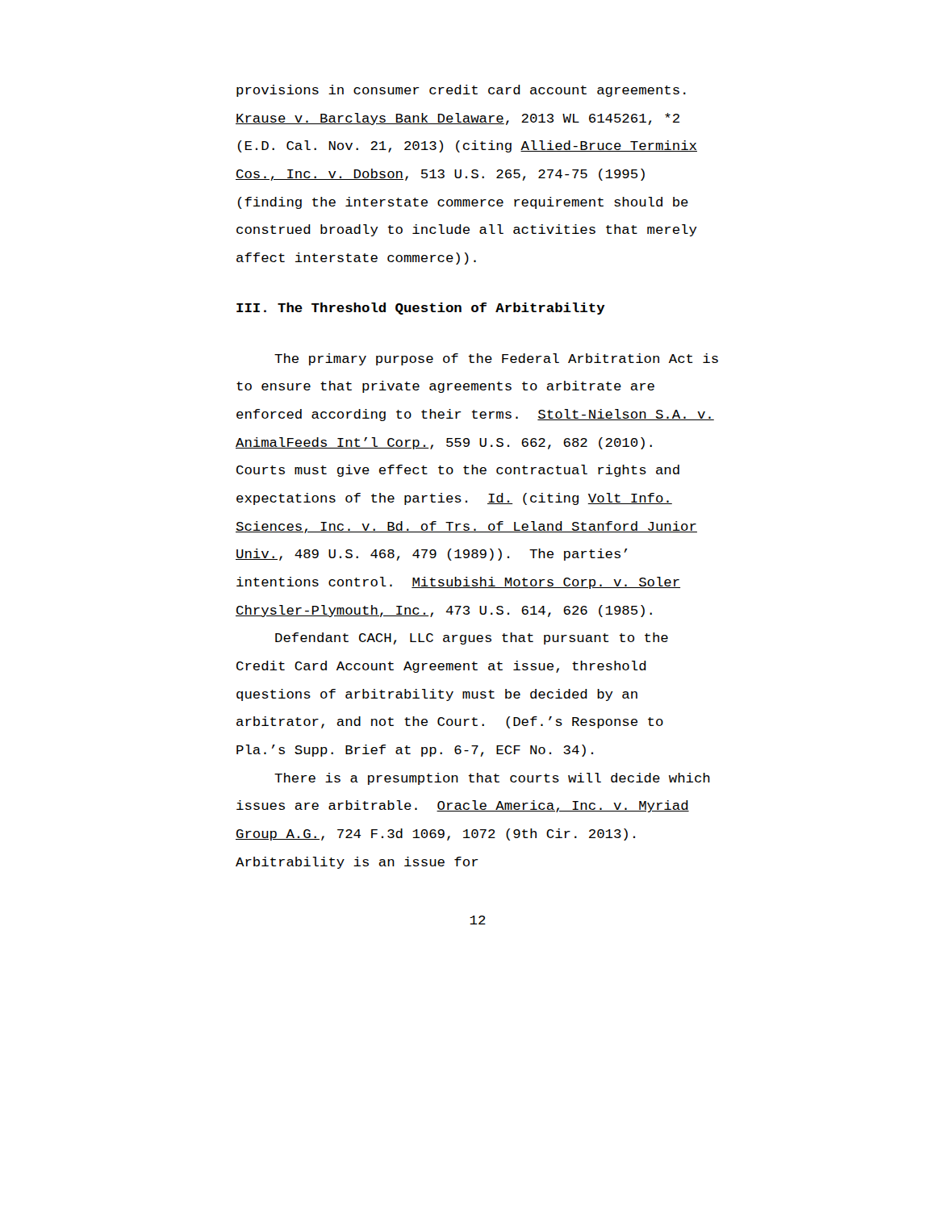provisions in consumer credit card account agreements. Krause v. Barclays Bank Delaware, 2013 WL 6145261, *2 (E.D. Cal. Nov. 21, 2013) (citing Allied-Bruce Terminix Cos., Inc. v. Dobson, 513 U.S. 265, 274-75 (1995) (finding the interstate commerce requirement should be construed broadly to include all activities that merely affect interstate commerce)).
III. The Threshold Question of Arbitrability
The primary purpose of the Federal Arbitration Act is to ensure that private agreements to arbitrate are enforced according to their terms. Stolt-Nielson S.A. v. AnimalFeeds Int’l Corp., 559 U.S. 662, 682 (2010). Courts must give effect to the contractual rights and expectations of the parties. Id. (citing Volt Info. Sciences, Inc. v. Bd. of Trs. of Leland Stanford Junior Univ., 489 U.S. 468, 479 (1989)). The parties’ intentions control. Mitsubishi Motors Corp. v. Soler Chrysler-Plymouth, Inc., 473 U.S. 614, 626 (1985).
Defendant CACH, LLC argues that pursuant to the Credit Card Account Agreement at issue, threshold questions of arbitrability must be decided by an arbitrator, and not the Court. (Def.’s Response to Pla.’s Supp. Brief at pp. 6-7, ECF No. 34).
There is a presumption that courts will decide which issues are arbitrable. Oracle America, Inc. v. Myriad Group A.G., 724 F.3d 1069, 1072 (9th Cir. 2013). Arbitrability is an issue for
12